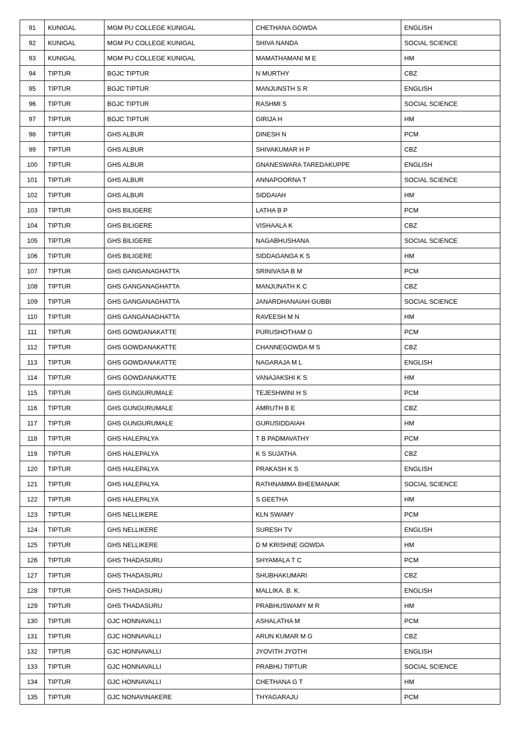| 91 | KUNIGAL | MGM PU COLLEGE KUNIGAL | CHETHANA GOWDA | ENGLISH |
| 92 | KUNIGAL | MGM PU COLLEGE KUNIGAL | SHIVA NANDA | SOCIAL SCIENCE |
| 93 | KUNIGAL | MGM PU COLLEGE KUNIGAL | MAMATHAMANI M E | HM |
| 94 | TIPTUR | BGJC TIPTUR | N MURTHY | CBZ |
| 95 | TIPTUR | BGJC TIPTUR | MANJUNSTH S R | ENGLISH |
| 96 | TIPTUR | BGJC TIPTUR | RASHMI S | SOCIAL SCIENCE |
| 97 | TIPTUR | BGJC TIPTUR | GIRIJA H | HM |
| 98 | TIPTUR | GHS ALBUR | DINESH N | PCM |
| 99 | TIPTUR | GHS ALBUR | SHIVAKUMAR H P | CBZ |
| 100 | TIPTUR | GHS ALBUR | GNANESWARA TAREDAKUPPE | ENGLISH |
| 101 | TIPTUR | GHS ALBUR | ANNAPOORNA T | SOCIAL SCIENCE |
| 102 | TIPTUR | GHS ALBUR | SIDDAIAH | HM |
| 103 | TIPTUR | GHS BILIGERE | LATHA B P | PCM |
| 104 | TIPTUR | GHS BILIGERE | VISHAALA K | CBZ |
| 105 | TIPTUR | GHS BILIGERE | NAGABHUSHANA | SOCIAL SCIENCE |
| 106 | TIPTUR | GHS BILIGERE | SIDDAGANGA K S | HM |
| 107 | TIPTUR | GHS GANGANAGHATTA | SRINIVASA B M | PCM |
| 108 | TIPTUR | GHS GANGANAGHATTA | MANJUNATH K C | CBZ |
| 109 | TIPTUR | GHS GANGANAGHATTA | JANARDHANAIAH GUBBI | SOCIAL SCIENCE |
| 110 | TIPTUR | GHS GANGANAGHATTA | RAVEESH M N | HM |
| 111 | TIPTUR | GHS GOWDANAKATTE | PURUSHOTHAM G | PCM |
| 112 | TIPTUR | GHS GOWDANAKATTE | CHANNEGOWDA M S | CBZ |
| 113 | TIPTUR | GHS GOWDANAKATTE | NAGARAJA M L | ENGLISH |
| 114 | TIPTUR | GHS GOWDANAKATTE | VANAJAKSHI K S | HM |
| 115 | TIPTUR | GHS GUNGURUMALE | TEJESHWINI H S | PCM |
| 116 | TIPTUR | GHS GUNGURUMALE | AMRUTH B E | CBZ |
| 117 | TIPTUR | GHS GUNGURUMALE | GURUSIDDAIAH | HM |
| 118 | TIPTUR | GHS HALEPALYA | T B PADMAVATHY | PCM |
| 119 | TIPTUR | GHS HALEPALYA | K S SUJATHA | CBZ |
| 120 | TIPTUR | GHS HALEPALYA | PRAKASH K S | ENGLISH |
| 121 | TIPTUR | GHS HALEPALYA | RATHNAMMA BHEEMANAIK | SOCIAL SCIENCE |
| 122 | TIPTUR | GHS HALEPALYA | S GEETHA | HM |
| 123 | TIPTUR | GHS NELLIKERE | KLN SWAMY | PCM |
| 124 | TIPTUR | GHS NELLIKERE | SURESH TV | ENGLISH |
| 125 | TIPTUR | GHS NELLIKERE | D M KRISHNE GOWDA | HM |
| 126 | TIPTUR | GHS THADASURU | SHYAMALA T C | PCM |
| 127 | TIPTUR | GHS THADASURU | SHUBHAKUMARI | CBZ |
| 128 | TIPTUR | GHS THADASURU | MALLIKA. B. K. | ENGLISH |
| 129 | TIPTUR | GHS THADASURU | PRABHUSWAMY M R | HM |
| 130 | TIPTUR | GJC HONNAVALLI | ASHALATHA M | PCM |
| 131 | TIPTUR | GJC HONNAVALLI | ARUN KUMAR M G | CBZ |
| 132 | TIPTUR | GJC HONNAVALLI | JYOVITH JYOTHI | ENGLISH |
| 133 | TIPTUR | GJC HONNAVALLI | PRABHU TIPTUR | SOCIAL SCIENCE |
| 134 | TIPTUR | GJC HONNAVALLI | CHETHANA G T | HM |
| 135 | TIPTUR | GJC NONAVINAKERE | THYAGARAJU | PCM |